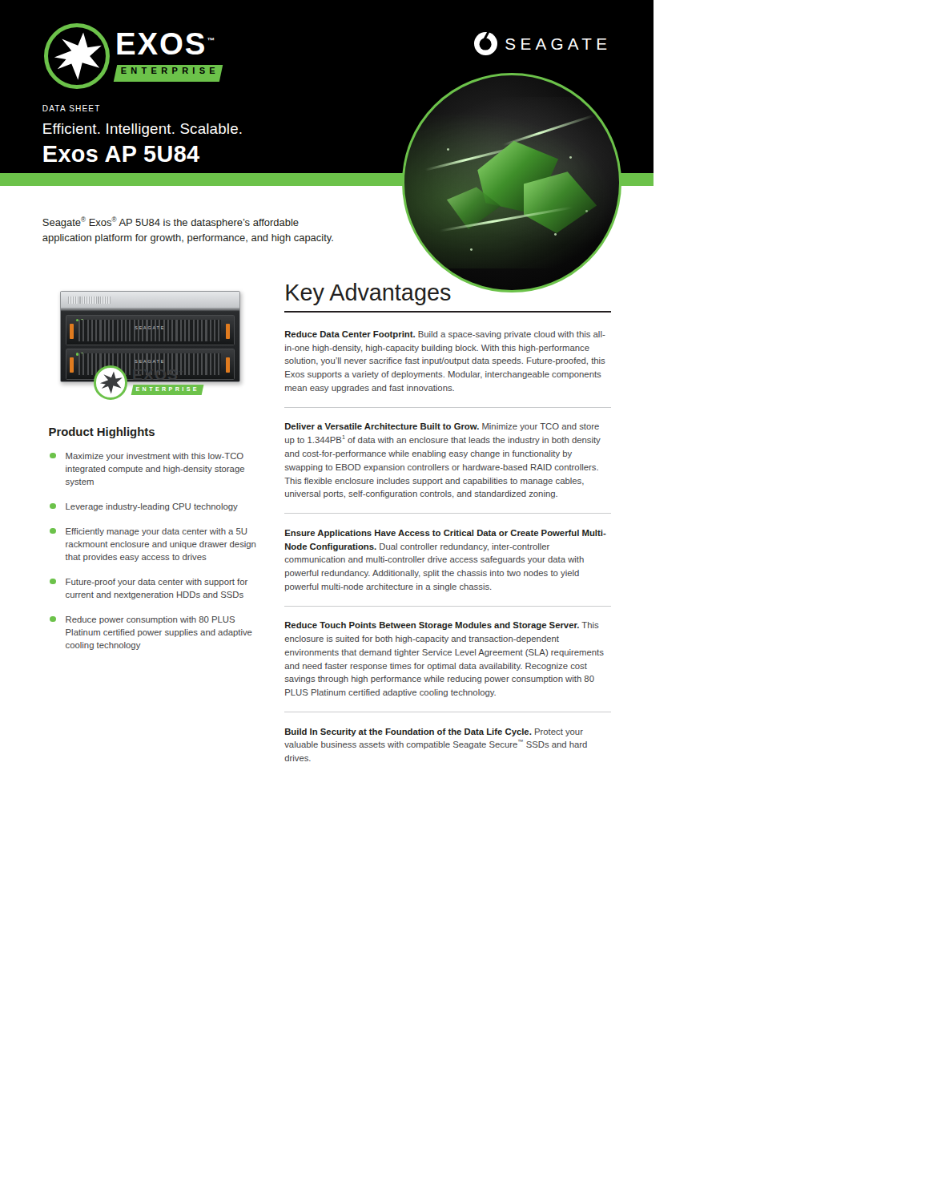EXOS™
ENTERPRISE
SEAGATE
DATA SHEET
Efficient. Intelligent. Scalable.
Exos AP 5U84
Seagate® Exos® AP 5U84 is the datasphere’s affordable application platform for growth, performance, and high capacity.
SEAGATE
SEAGATE
EXOS™
ENTERPRISE
Product Highlights
Maximize your investment with this low-TCO integrated compute and high-density storage system
Leverage industry-leading CPU technology
Efficiently manage your data center with a 5U rackmount enclosure and unique drawer design that provides easy access to drives
Future-proof your data center with support for current and nextgeneration HDDs and SSDs
Reduce power consumption with 80 PLUS Platinum certified power supplies and adaptive cooling technology
Key Advantages
Reduce Data Center Footprint. Build a space-saving private cloud with this all-in-one high-density, high-capacity building block. With this high-performance solution, you’ll never sacrifice fast input/output data speeds. Future-proofed, this Exos supports a variety of deployments. Modular, interchangeable components mean easy upgrades and fast innovations.
Deliver a Versatile Architecture Built to Grow. Minimize your TCO and store up to 1.344PB1 of data with an enclosure that leads the industry in both density and cost-for-performance while enabling easy change in functionality by swapping to EBOD expansion controllers or hardware-based RAID controllers. This flexible enclosure includes support and capabilities to manage cables, universal ports, self-configuration controls, and standardized zoning.
Ensure Applications Have Access to Critical Data or Create Powerful Multi-Node Configurations. Dual controller redundancy, inter-controller communication and multi-controller drive access safeguards your data with powerful redundancy. Additionally, split the chassis into two nodes to yield powerful multi-node architecture in a single chassis.
Reduce Touch Points Between Storage Modules and Storage Server. This enclosure is suited for both high-capacity and transaction-dependent environments that demand tighter Service Level Agreement (SLA) requirements and need faster response times for optimal data availability. Recognize cost savings through high performance while reducing power consumption with 80 PLUS Platinum certified adaptive cooling technology.
Build In Security at the Foundation of the Data Life Cycle. Protect your valuable business assets with compatible Seagate Secure™ SSDs and hard drives.